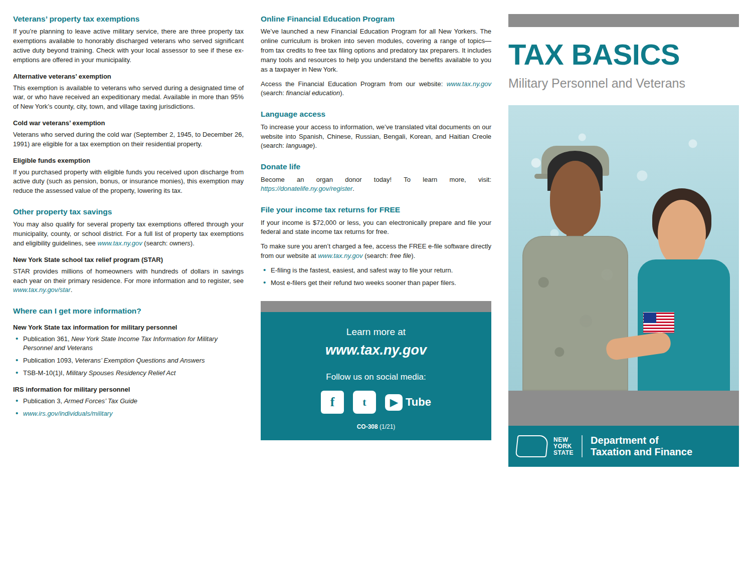Veterans’ property tax exemptions
If you’re planning to leave active military service, there are three property tax exemptions available to honorably discharged veterans who served significant active duty beyond training. Check with your local assessor to see if these exemptions are offered in your municipality.
Alternative veterans’ exemption
This exemption is available to veterans who served during a designated time of war, or who have received an expeditionary medal. Available in more than 95% of New York’s county, city, town, and village taxing jurisdictions.
Cold war veterans’ exemption
Veterans who served during the cold war (September 2, 1945, to December 26, 1991) are eligible for a tax exemption on their residential property.
Eligible funds exemption
If you purchased property with eligible funds you received upon discharge from active duty (such as pension, bonus, or insurance monies), this exemption may reduce the assessed value of the property, lowering its tax.
Other property tax savings
You may also qualify for several property tax exemptions offered through your municipality, county, or school district. For a full list of property tax exemptions and eligibility guidelines, see www.tax.ny.gov (search: owners).
New York State school tax relief program (STAR)
STAR provides millions of homeowners with hundreds of dollars in savings each year on their primary residence. For more information and to register, see www.tax.ny.gov/star.
Where can I get more information?
New York State tax information for military personnel
Publication 361, New York State Income Tax Information for Military Personnel and Veterans
Publication 1093, Veterans’ Exemption Questions and Answers
TSB-M-10(1)I, Military Spouses Residency Relief Act
IRS information for military personnel
Publication 3, Armed Forces’ Tax Guide
www.irs.gov/individuals/military
Online Financial Education Program
We’ve launched a new Financial Education Program for all New Yorkers. The online curriculum is broken into seven modules, covering a range of topics—from tax credits to free tax filing options and predatory tax preparers. It includes many tools and resources to help you understand the benefits available to you as a taxpayer in New York.
Access the Financial Education Program from our website: www.tax.ny.gov (search: financial education).
Language access
To increase your access to information, we’ve translated vital documents on our website into Spanish, Chinese, Russian, Bengali, Korean, and Haitian Creole (search: language).
Donate life
Become an organ donor today! To learn more, visit: https://donatelife.ny.gov/register.
File your income tax returns for FREE
If your income is $72,000 or less, you can electronically prepare and file your federal and state income tax returns for free.
To make sure you aren’t charged a fee, access the FREE e-file software directly from our website at www.tax.ny.gov (search: free file).
E-filing is the fastest, easiest, and safest way to file your return.
Most e-filers get their refund two weeks sooner than paper filers.
Learn more at
www.tax.ny.gov
Follow us on social media:
f
t
▶Tube
CO-308 (1/21)
TAX BASICS
Military Personnel and Veterans
NEW
YORK
STATE
Department of
Taxation and Finance